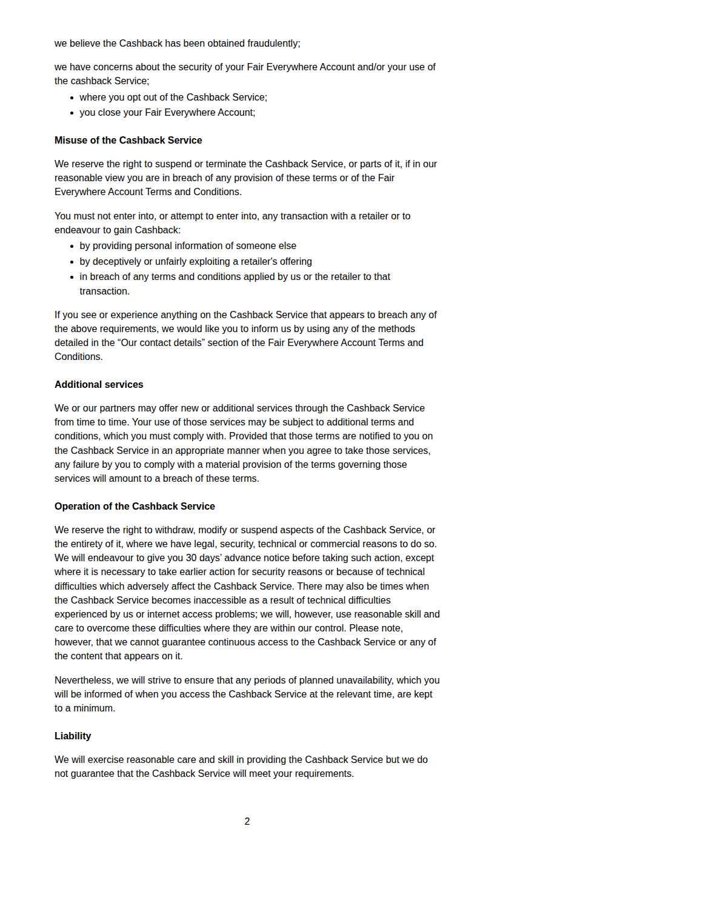we believe the Cashback has been obtained fraudulently;
we have concerns about the security of your Fair Everywhere Account and/or your use of the cashback Service;
where you opt out of the Cashback Service;
you close your Fair Everywhere Account;
Misuse of the Cashback Service
We reserve the right to suspend or terminate the Cashback Service, or parts of it, if in our reasonable view you are in breach of any provision of these terms or of the Fair Everywhere Account Terms and Conditions.
You must not enter into, or attempt to enter into, any transaction with a retailer or to endeavour to gain Cashback:
by providing personal information of someone else
by deceptively or unfairly exploiting a retailer's offering
in breach of any terms and conditions applied by us or the retailer to that transaction.
If you see or experience anything on the Cashback Service that appears to breach any of the above requirements, we would like you to inform us by using any of the methods detailed in the “Our contact details” section of the Fair Everywhere Account Terms and Conditions.
Additional services
We or our partners may offer new or additional services through the Cashback Service from time to time. Your use of those services may be subject to additional terms and conditions, which you must comply with. Provided that those terms are notified to you on the Cashback Service in an appropriate manner when you agree to take those services, any failure by you to comply with a material provision of the terms governing those services will amount to a breach of these terms.
Operation of the Cashback Service
We reserve the right to withdraw, modify or suspend aspects of the Cashback Service, or the entirety of it, where we have legal, security, technical or commercial reasons to do so. We will endeavour to give you 30 days’ advance notice before taking such action, except where it is necessary to take earlier action for security reasons or because of technical difficulties which adversely affect the Cashback Service. There may also be times when the Cashback Service becomes inaccessible as a result of technical difficulties experienced by us or internet access problems; we will, however, use reasonable skill and care to overcome these difficulties where they are within our control. Please note, however, that we cannot guarantee continuous access to the Cashback Service or any of the content that appears on it.
Nevertheless, we will strive to ensure that any periods of planned unavailability, which you will be informed of when you access the Cashback Service at the relevant time, are kept to a minimum.
Liability
We will exercise reasonable care and skill in providing the Cashback Service but we do not guarantee that the Cashback Service will meet your requirements.
2